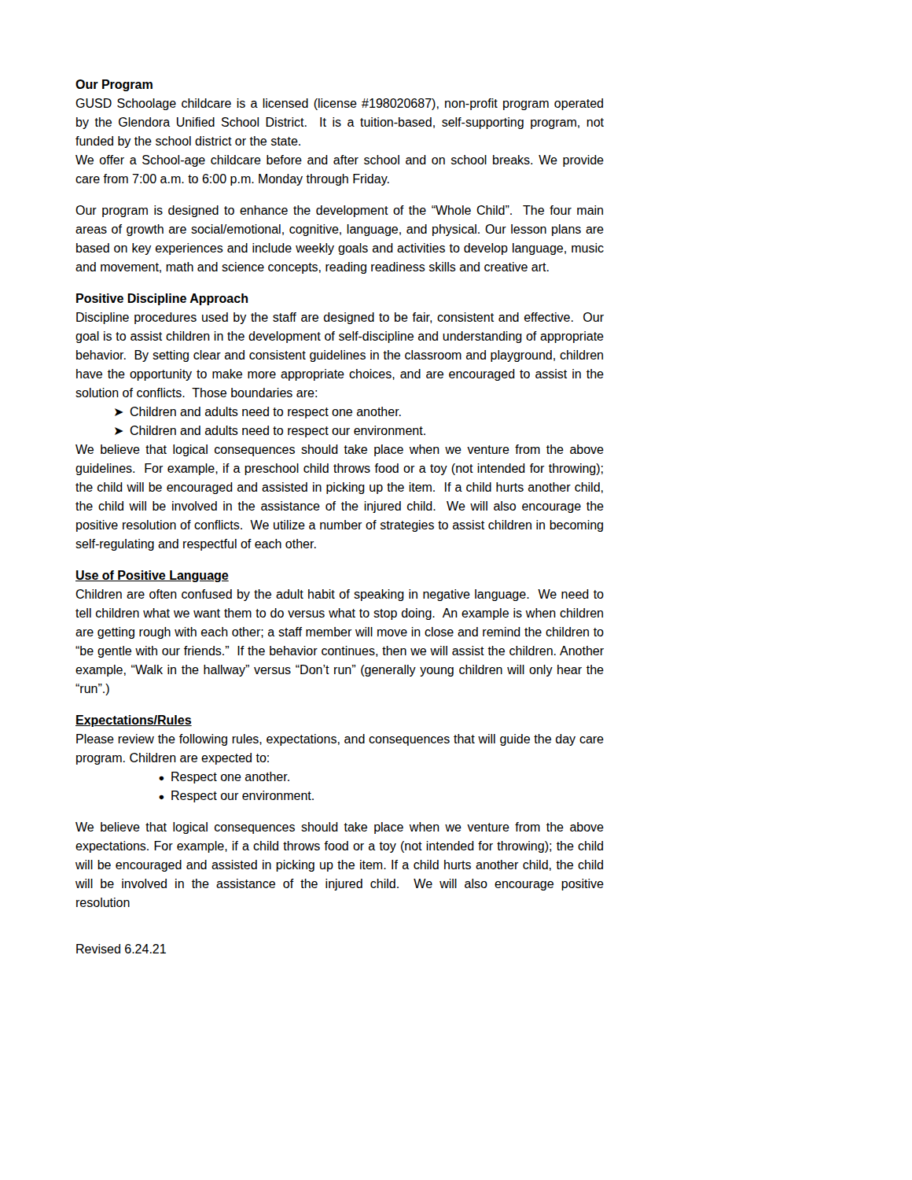Our Program
GUSD Schoolage childcare is a licensed (license #198020687), non-profit program operated by the Glendora Unified School District. It is a tuition-based, self-supporting program, not funded by the school district or the state.
We offer a School-age childcare before and after school and on school breaks. We provide care from 7:00 a.m. to 6:00 p.m. Monday through Friday.
Our program is designed to enhance the development of the “Whole Child”. The four main areas of growth are social/emotional, cognitive, language, and physical. Our lesson plans are based on key experiences and include weekly goals and activities to develop language, music and movement, math and science concepts, reading readiness skills and creative art.
Positive Discipline Approach
Discipline procedures used by the staff are designed to be fair, consistent and effective. Our goal is to assist children in the development of self-discipline and understanding of appropriate behavior. By setting clear and consistent guidelines in the classroom and playground, children have the opportunity to make more appropriate choices, and are encouraged to assist in the solution of conflicts. Those boundaries are:
Children and adults need to respect one another.
Children and adults need to respect our environment.
We believe that logical consequences should take place when we venture from the above guidelines. For example, if a preschool child throws food or a toy (not intended for throwing); the child will be encouraged and assisted in picking up the item. If a child hurts another child, the child will be involved in the assistance of the injured child. We will also encourage the positive resolution of conflicts. We utilize a number of strategies to assist children in becoming self-regulating and respectful of each other.
Use of Positive Language
Children are often confused by the adult habit of speaking in negative language. We need to tell children what we want them to do versus what to stop doing. An example is when children are getting rough with each other; a staff member will move in close and remind the children to “be gentle with our friends.” If the behavior continues, then we will assist the children. Another example, “Walk in the hallway” versus “Don’t run” (generally young children will only hear the “run”.)
Expectations/Rules
Please review the following rules, expectations, and consequences that will guide the day care program. Children are expected to:
Respect one another.
Respect our environment.
We believe that logical consequences should take place when we venture from the above expectations. For example, if a child throws food or a toy (not intended for throwing); the child will be encouraged and assisted in picking up the item. If a child hurts another child, the child will be involved in the assistance of the injured child. We will also encourage positive resolution
Revised 6.24.21